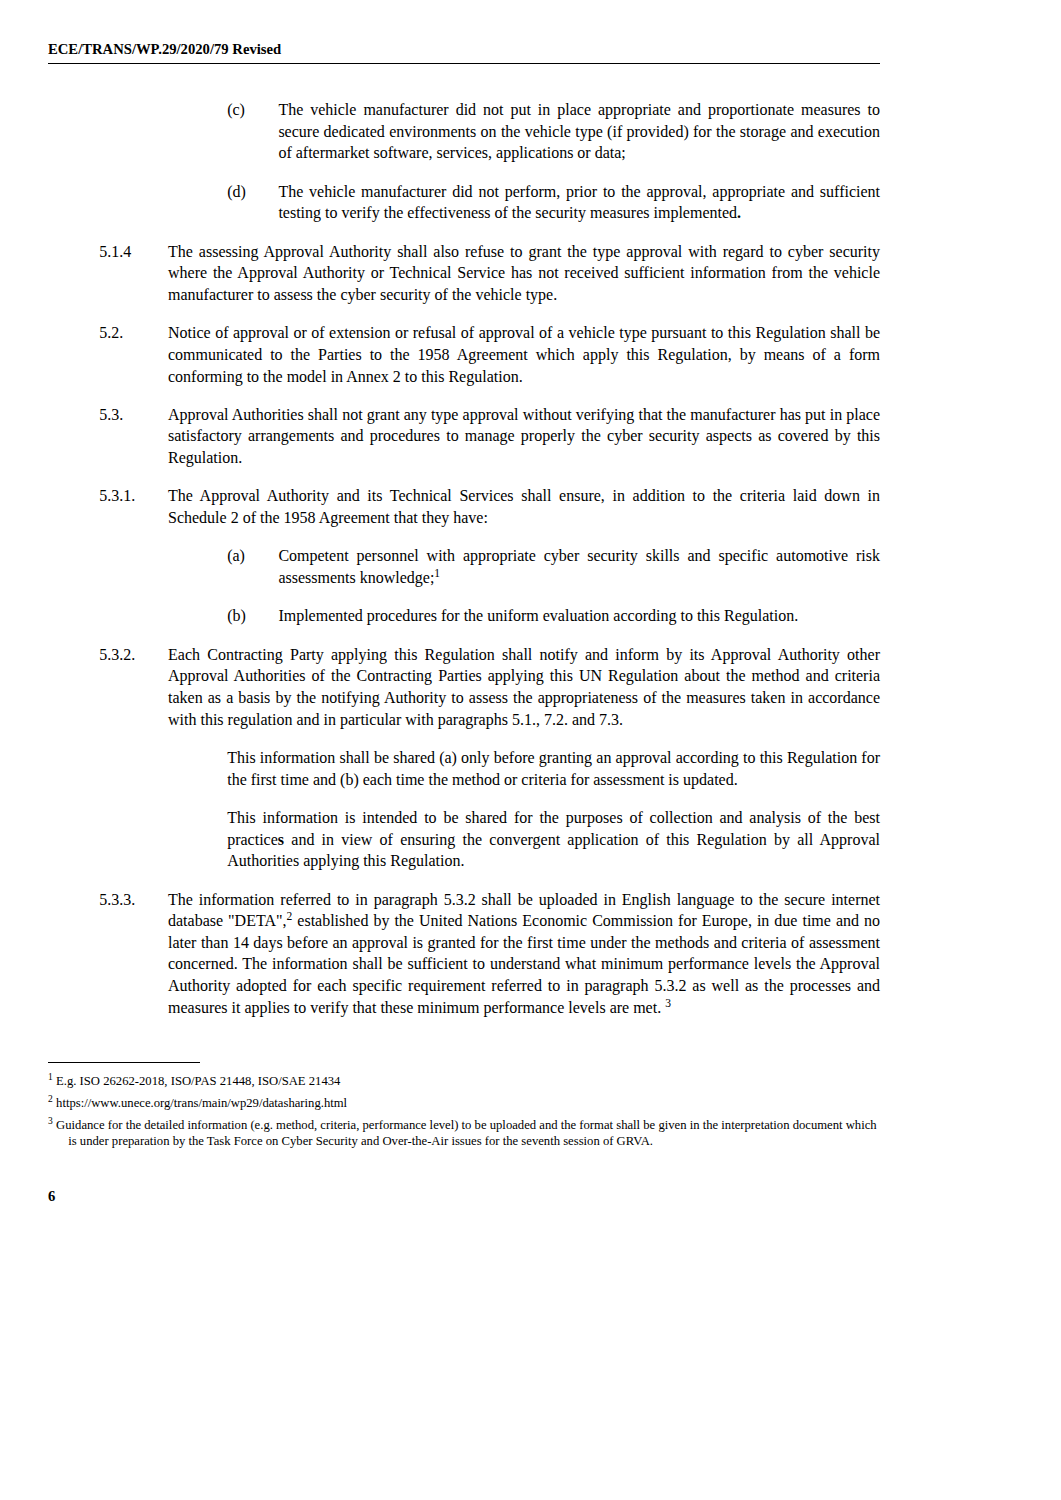ECE/TRANS/WP.29/2020/79 Revised
(c)
The vehicle manufacturer did not put in place appropriate and proportionate measures to secure dedicated environments on the vehicle type (if provided) for the storage and execution of aftermarket software, services, applications or data;
(d)
The vehicle manufacturer did not perform, prior to the approval, appropriate and sufficient testing to verify the effectiveness of the security measures implemented.
5.1.4
The assessing Approval Authority shall also refuse to grant the type approval with regard to cyber security where the Approval Authority or Technical Service has not received sufficient information from the vehicle manufacturer to assess the cyber security of the vehicle type.
5.2.
Notice of approval or of extension or refusal of approval of a vehicle type pursuant to this Regulation shall be communicated to the Parties to the 1958 Agreement which apply this Regulation, by means of a form conforming to the model in Annex 2 to this Regulation.
5.3.
Approval Authorities shall not grant any type approval without verifying that the manufacturer has put in place satisfactory arrangements and procedures to manage properly the cyber security aspects as covered by this Regulation.
5.3.1.
The Approval Authority and its Technical Services shall ensure, in addition to the criteria laid down in Schedule 2 of the 1958 Agreement that they have:
(a)
Competent personnel with appropriate cyber security skills and specific automotive risk assessments knowledge;1
(b)
Implemented procedures for the uniform evaluation according to this Regulation.
5.3.2.
Each Contracting Party applying this Regulation shall notify and inform by its Approval Authority other Approval Authorities of the Contracting Parties applying this UN Regulation about the method and criteria taken as a basis by the notifying Authority to assess the appropriateness of the measures taken in accordance with this regulation and in particular with paragraphs 5.1., 7.2. and 7.3.
This information shall be shared (a) only before granting an approval according to this Regulation for the first time and (b) each time the method or criteria for assessment is updated.
This information is intended to be shared for the purposes of collection and analysis of the best practices and in view of ensuring the convergent application of this Regulation by all Approval Authorities applying this Regulation.
5.3.3.
The information referred to in paragraph 5.3.2 shall be uploaded in English language to the secure internet database "DETA",2 established by the United Nations Economic Commission for Europe, in due time and no later than 14 days before an approval is granted for the first time under the methods and criteria of assessment concerned. The information shall be sufficient to understand what minimum performance levels the Approval Authority adopted for each specific requirement referred to in paragraph 5.3.2 as well as the processes and measures it applies to verify that these minimum performance levels are met. 3
1 E.g. ISO 26262-2018, ISO/PAS 21448, ISO/SAE 21434
2https://www.unece.org/trans/main/wp29/datasharing.html
3 Guidance for the detailed information (e.g. method, criteria, performance level) to be uploaded and the format shall be given in the interpretation document which is under preparation by the Task Force on Cyber Security and Over-the-Air issues for the seventh session of GRVA.
6